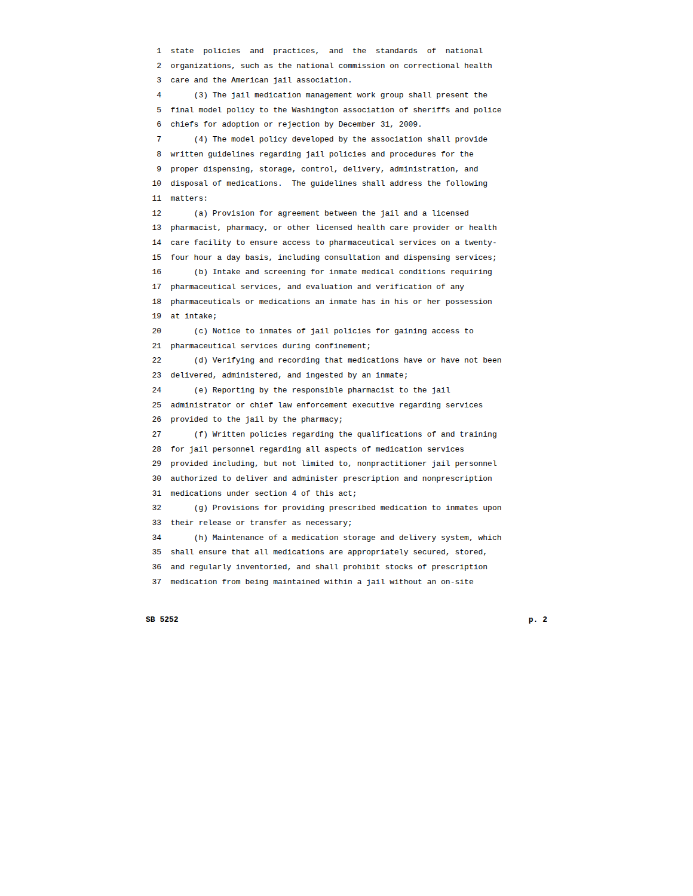state policies and practices, and the standards of national
organizations, such as the national commission on correctional health
care and the American jail association.
(3) The jail medication management work group shall present the
final model policy to the Washington association of sheriffs and police
chiefs for adoption or rejection by December 31, 2009.
(4) The model policy developed by the association shall provide
written guidelines regarding jail policies and procedures for the
proper dispensing, storage, control, delivery, administration, and
disposal of medications. The guidelines shall address the following
matters:
(a) Provision for agreement between the jail and a licensed
pharmacist, pharmacy, or other licensed health care provider or health
care facility to ensure access to pharmaceutical services on a twenty-
four hour a day basis, including consultation and dispensing services;
(b) Intake and screening for inmate medical conditions requiring
pharmaceutical services, and evaluation and verification of any
pharmaceuticals or medications an inmate has in his or her possession
at intake;
(c) Notice to inmates of jail policies for gaining access to
pharmaceutical services during confinement;
(d) Verifying and recording that medications have or have not been
delivered, administered, and ingested by an inmate;
(e) Reporting by the responsible pharmacist to the jail
administrator or chief law enforcement executive regarding services
provided to the jail by the pharmacy;
(f) Written policies regarding the qualifications of and training
for jail personnel regarding all aspects of medication services
provided including, but not limited to, nonpractitioner jail personnel
authorized to deliver and administer prescription and nonprescription
medications under section 4 of this act;
(g) Provisions for providing prescribed medication to inmates upon
their release or transfer as necessary;
(h) Maintenance of a medication storage and delivery system, which
shall ensure that all medications are appropriately secured, stored,
and regularly inventoried, and shall prohibit stocks of prescription
medication from being maintained within a jail without an on-site
SB 5252 p. 2